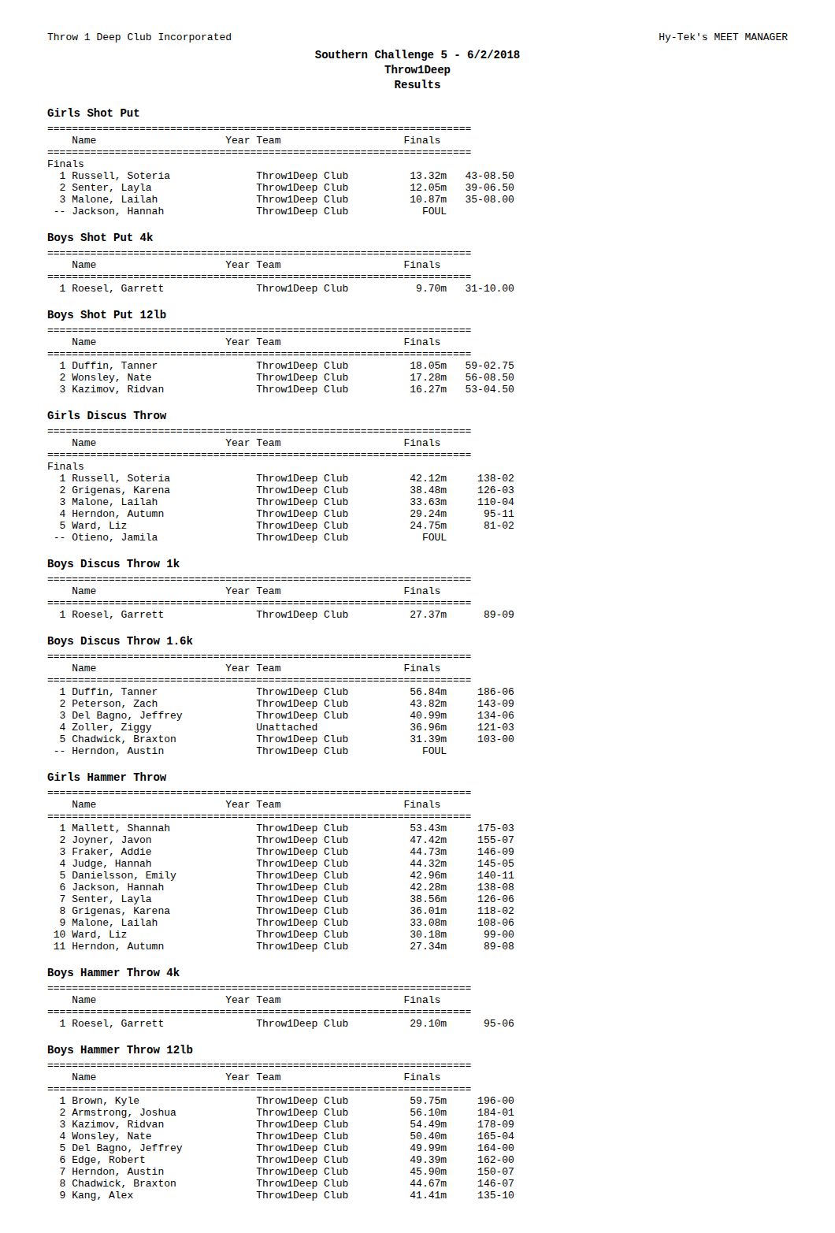Throw 1 Deep Club Incorporated Hy-Tek's MEET MANAGER
Southern Challenge 5 - 6/2/2018
Throw1Deep
Results
Girls Shot Put
=====================================================================
    Name                     Year Team                    Finals
=====================================================================
Finals
  1 Russell, Soteria              Throw1Deep Club          13.32m   43-08.50
  2 Senter, Layla                 Throw1Deep Club          12.05m   39-06.50
  3 Malone, Lailah                Throw1Deep Club          10.87m   35-08.00
 -- Jackson, Hannah               Throw1Deep Club            FOUL
Boys Shot Put 4k
=====================================================================
    Name                     Year Team                    Finals
=====================================================================
  1 Roesel, Garrett               Throw1Deep Club           9.70m   31-10.00
Boys Shot Put 12lb
=====================================================================
    Name                     Year Team                    Finals
=====================================================================
  1 Duffin, Tanner                Throw1Deep Club          18.05m   59-02.75
  2 Wonsley, Nate                 Throw1Deep Club          17.28m   56-08.50
  3 Kazimov, Ridvan               Throw1Deep Club          16.27m   53-04.50
Girls Discus Throw
=====================================================================
    Name                     Year Team                    Finals
=====================================================================
Finals
  1 Russell, Soteria              Throw1Deep Club          42.12m     138-02
  2 Grigenas, Karena              Throw1Deep Club          38.48m     126-03
  3 Malone, Lailah                Throw1Deep Club          33.63m     110-04
  4 Herndon, Autumn               Throw1Deep Club          29.24m      95-11
  5 Ward, Liz                     Throw1Deep Club          24.75m      81-02
 -- Otieno, Jamila                Throw1Deep Club            FOUL
Boys Discus Throw 1k
=====================================================================
    Name                     Year Team                    Finals
=====================================================================
  1 Roesel, Garrett               Throw1Deep Club          27.37m      89-09
Boys Discus Throw 1.6k
=====================================================================
    Name                     Year Team                    Finals
=====================================================================
  1 Duffin, Tanner                Throw1Deep Club          56.84m     186-06
  2 Peterson, Zach                Throw1Deep Club          43.82m     143-09
  3 Del Bagno, Jeffrey            Throw1Deep Club          40.99m     134-06
  4 Zoller, Ziggy                 Unattached               36.96m     121-03
  5 Chadwick, Braxton             Throw1Deep Club          31.39m     103-00
 -- Herndon, Austin               Throw1Deep Club            FOUL
Girls Hammer Throw
=====================================================================
    Name                     Year Team                    Finals
=====================================================================
  1 Mallett, Shannah              Throw1Deep Club          53.43m     175-03
  2 Joyner, Javon                 Throw1Deep Club          47.42m     155-07
  3 Fraker, Addie                 Throw1Deep Club          44.73m     146-09
  4 Judge, Hannah                 Throw1Deep Club          44.32m     145-05
  5 Danielsson, Emily             Throw1Deep Club          42.96m     140-11
  6 Jackson, Hannah               Throw1Deep Club          42.28m     138-08
  7 Senter, Layla                 Throw1Deep Club          38.56m     126-06
  8 Grigenas, Karena              Throw1Deep Club          36.01m     118-02
  9 Malone, Lailah                Throw1Deep Club          33.08m     108-06
 10 Ward, Liz                     Throw1Deep Club          30.18m      99-00
 11 Herndon, Autumn               Throw1Deep Club          27.34m      89-08
Boys Hammer Throw 4k
=====================================================================
    Name                     Year Team                    Finals
=====================================================================
  1 Roesel, Garrett               Throw1Deep Club          29.10m      95-06
Boys Hammer Throw 12lb
=====================================================================
    Name                     Year Team                    Finals
=====================================================================
  1 Brown, Kyle                   Throw1Deep Club          59.75m     196-00
  2 Armstrong, Joshua             Throw1Deep Club          56.10m     184-01
  3 Kazimov, Ridvan               Throw1Deep Club          54.49m     178-09
  4 Wonsley, Nate                 Throw1Deep Club          50.40m     165-04
  5 Del Bagno, Jeffrey            Throw1Deep Club          49.99m     164-00
  6 Edge, Robert                  Throw1Deep Club          49.39m     162-00
  7 Herndon, Austin               Throw1Deep Club          45.90m     150-07
  8 Chadwick, Braxton             Throw1Deep Club          44.67m     146-07
  9 Kang, Alex                    Throw1Deep Club          41.41m     135-10